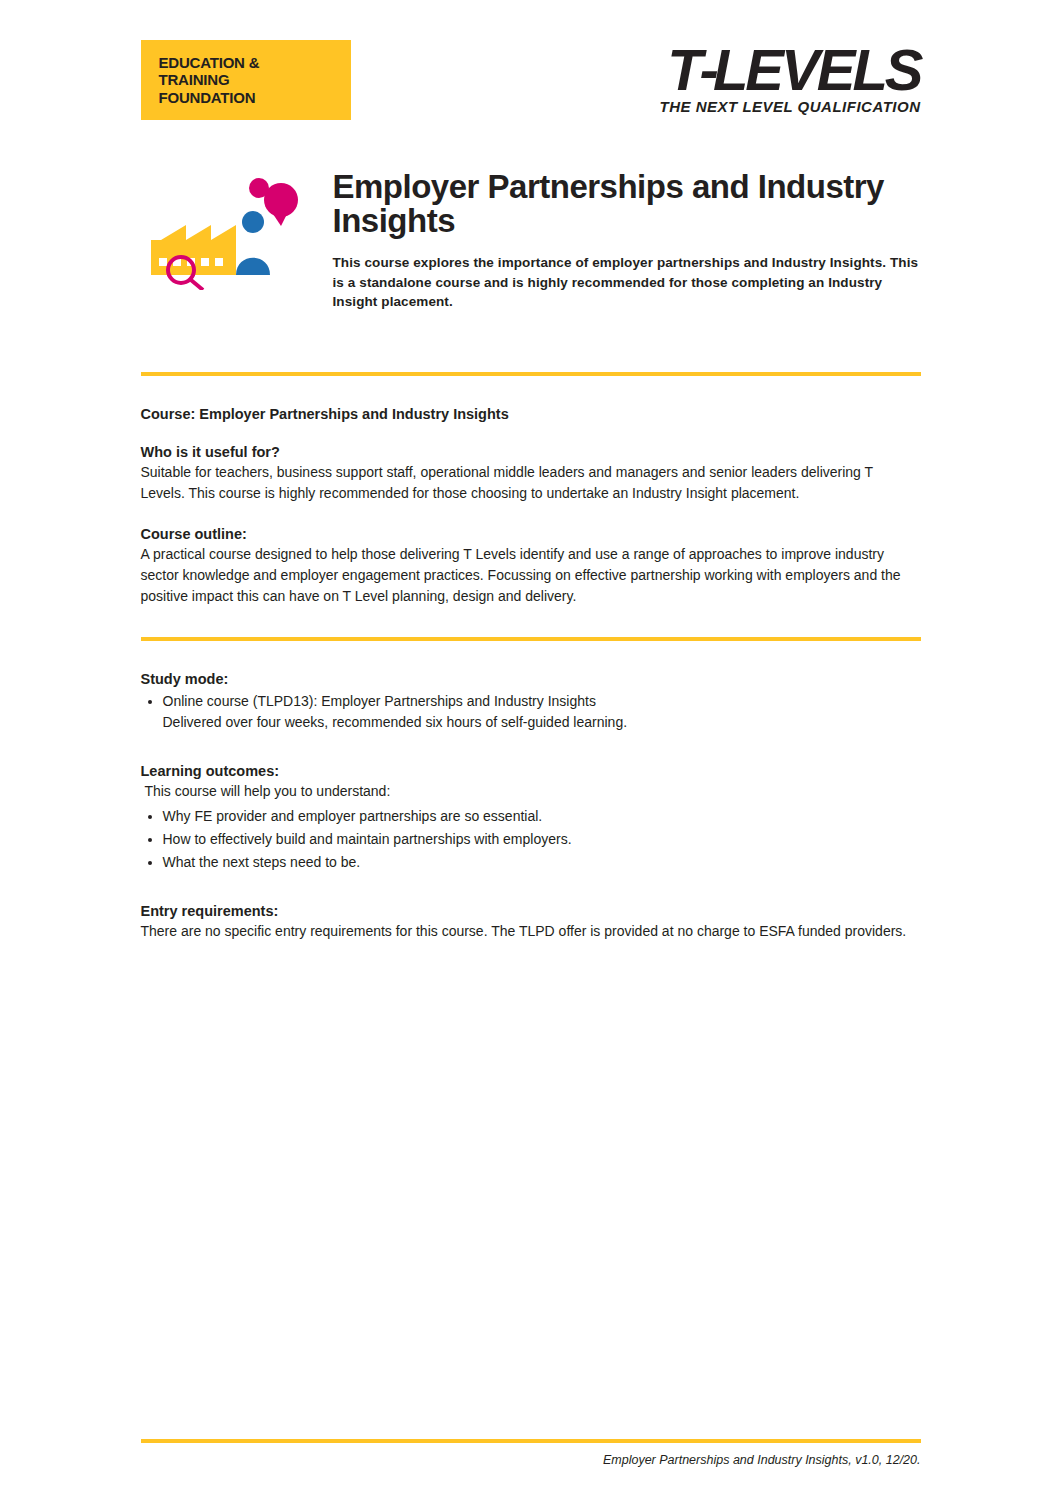EDUCATION & TRAINING FOUNDATION
T-LEVELS
THE NEXT LEVEL QUALIFICATION
Employer Partnerships and Industry Insights
This course explores the importance of employer partnerships and Industry Insights. This is a standalone course and is highly recommended for those completing an Industry Insight placement.
Course: Employer Partnerships and Industry Insights
Who is it useful for?
Suitable for teachers, business support staff, operational middle leaders and managers and senior leaders delivering T Levels. This course is highly recommended for those choosing to undertake an Industry Insight placement.
Course outline:
A practical course designed to help those delivering T Levels identify and use a range of approaches to improve industry sector knowledge and employer engagement practices. Focussing on effective partnership working with employers and the positive impact this can have on T Level planning, design and delivery.
Study mode:
Online course (TLPD13): Employer Partnerships and Industry Insights Delivered over four weeks, recommended six hours of self-guided learning.
Learning outcomes:
This course will help you to understand:
Why FE provider and employer partnerships are so essential.
How to effectively build and maintain partnerships with employers.
What the next steps need to be.
Entry requirements:
There are no specific entry requirements for this course. The TLPD offer is provided at no charge to ESFA funded providers.
Employer Partnerships and Industry Insights, v1.0, 12/20.